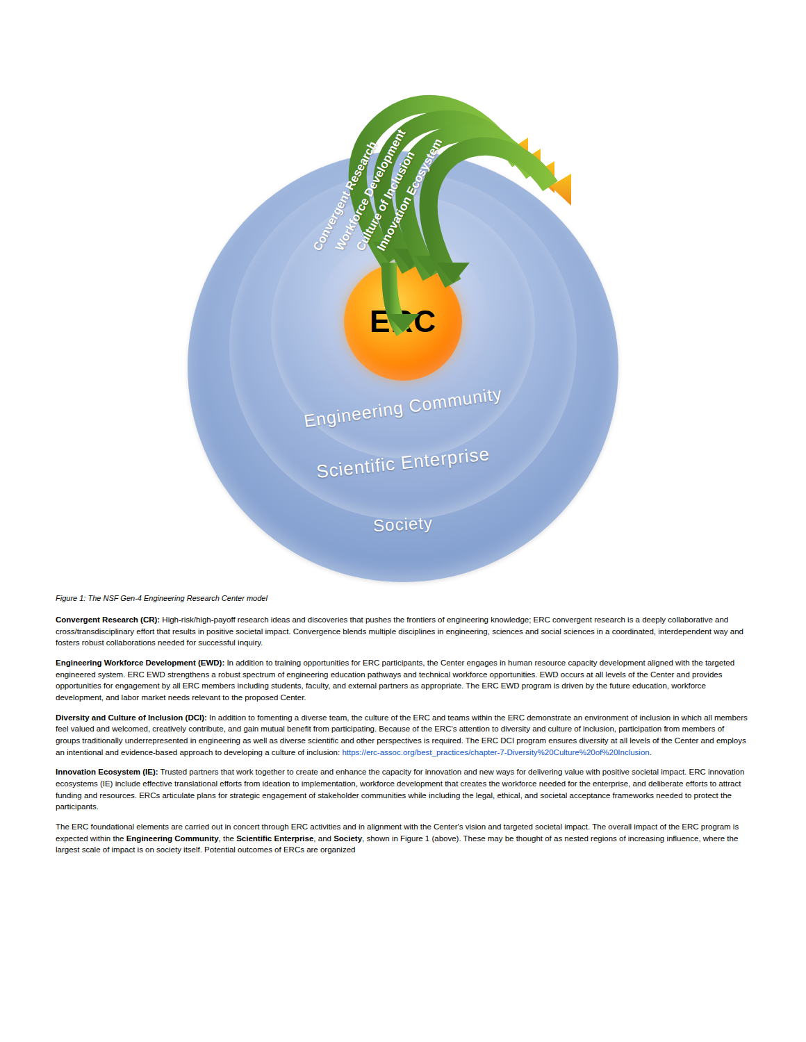ERC
Engineering Community
Scientific Enterprise
Society
Convergent Research
Workforce Development
Culture of Inclusion
Innovation Ecosystem
Figure 1: The NSF Gen-4 Engineering Research Center model
Convergent Research (CR): High-risk/high-payoff research ideas and discoveries that pushes the frontiers of engineering knowledge; ERC convergent research is a deeply collaborative and cross/transdisciplinary effort that results in positive societal impact. Convergence blends multiple disciplines in engineering, sciences and social sciences in a coordinated, interdependent way and fosters robust collaborations needed for successful inquiry.
Engineering Workforce Development (EWD): In addition to training opportunities for ERC participants, the Center engages in human resource capacity development aligned with the targeted engineered system. ERC EWD strengthens a robust spectrum of engineering education pathways and technical workforce opportunities. EWD occurs at all levels of the Center and provides opportunities for engagement by all ERC members including students, faculty, and external partners as appropriate. The ERC EWD program is driven by the future education, workforce development, and labor market needs relevant to the proposed Center.
Diversity and Culture of Inclusion (DCI): In addition to fomenting a diverse team, the culture of the ERC and teams within the ERC demonstrate an environment of inclusion in which all members feel valued and welcomed, creatively contribute, and gain mutual benefit from participating. Because of the ERC's attention to diversity and culture of inclusion, participation from members of groups traditionally underrepresented in engineering as well as diverse scientific and other perspectives is required. The ERC DCI program ensures diversity at all levels of the Center and employs an intentional and evidence-based approach to developing a culture of inclusion: https://erc-assoc.org/best_practices/chapter-7-Diversity%20Culture%20of%20Inclusion.
Innovation Ecosystem (IE): Trusted partners that work together to create and enhance the capacity for innovation and new ways for delivering value with positive societal impact. ERC innovation ecosystems (IE) include effective translational efforts from ideation to implementation, workforce development that creates the workforce needed for the enterprise, and deliberate efforts to attract funding and resources. ERCs articulate plans for strategic engagement of stakeholder communities while including the legal, ethical, and societal acceptance frameworks needed to protect the participants.
The ERC foundational elements are carried out in concert through ERC activities and in alignment with the Center's vision and targeted societal impact. The overall impact of the ERC program is expected within the Engineering Community, the Scientific Enterprise, and Society, shown in Figure 1 (above). These may be thought of as nested regions of increasing influence, where the largest scale of impact is on society itself. Potential outcomes of ERCs are organized